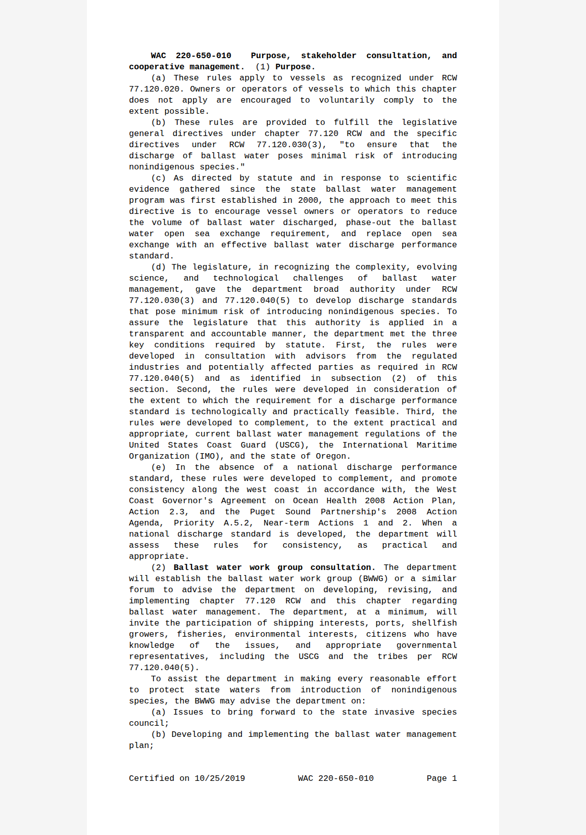WAC 220-650-010 Purpose, stakeholder consultation, and cooperative management. (1) Purpose.
(a) These rules apply to vessels as recognized under RCW 77.120.020. Owners or operators of vessels to which this chapter does not apply are encouraged to voluntarily comply to the extent possible.
(b) These rules are provided to fulfill the legislative general directives under chapter 77.120 RCW and the specific directives under RCW 77.120.030(3), "to ensure that the discharge of ballast water poses minimal risk of introducing nonindigenous species."
(c) As directed by statute and in response to scientific evidence gathered since the state ballast water management program was first established in 2000, the approach to meet this directive is to encourage vessel owners or operators to reduce the volume of ballast water discharged, phase-out the ballast water open sea exchange requirement, and replace open sea exchange with an effective ballast water discharge performance standard.
(d) The legislature, in recognizing the complexity, evolving science, and technological challenges of ballast water management, gave the department broad authority under RCW 77.120.030(3) and 77.120.040(5) to develop discharge standards that pose minimum risk of introducing nonindigenous species. To assure the legislature that this authority is applied in a transparent and accountable manner, the department met the three key conditions required by statute. First, the rules were developed in consultation with advisors from the regulated industries and potentially affected parties as required in RCW 77.120.040(5) and as identified in subsection (2) of this section. Second, the rules were developed in consideration of the extent to which the requirement for a discharge performance standard is technologically and practically feasible. Third, the rules were developed to complement, to the extent practical and appropriate, current ballast water management regulations of the United States Coast Guard (USCG), the International Maritime Organization (IMO), and the state of Oregon.
(e) In the absence of a national discharge performance standard, these rules were developed to complement, and promote consistency along the west coast in accordance with, the West Coast Governor's Agreement on Ocean Health 2008 Action Plan, Action 2.3, and the Puget Sound Partnership's 2008 Action Agenda, Priority A.5.2, Near-term Actions 1 and 2. When a national discharge standard is developed, the department will assess these rules for consistency, as practical and appropriate.
(2) Ballast water work group consultation. The department will establish the ballast water work group (BWWG) or a similar forum to advise the department on developing, revising, and implementing chapter 77.120 RCW and this chapter regarding ballast water management. The department, at a minimum, will invite the participation of shipping interests, ports, shellfish growers, fisheries, environmental interests, citizens who have knowledge of the issues, and appropriate governmental representatives, including the USCG and the tribes per RCW 77.120.040(5).
To assist the department in making every reasonable effort to protect state waters from introduction of nonindigenous species, the BWWG may advise the department on:
(a) Issues to bring forward to the state invasive species council;
(b) Developing and implementing the ballast water management plan;
Certified on 10/25/2019 WAC 220-650-010 Page 1